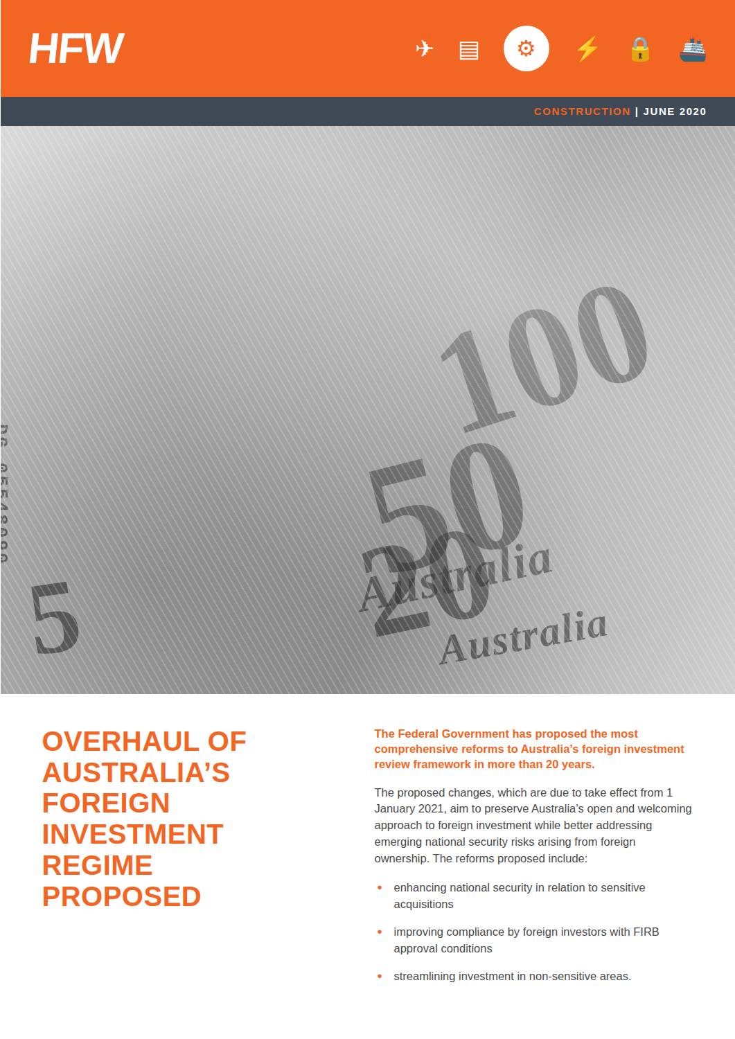HFW
✈ ▤ ⚙ ⚡ 🔒 🚢
CONSTRUCTION|JUNE 2020
100 50 20 5 Australia Australia DG 05548090
Overhaul of
Australia’s Foreign
Investment Regime
Proposed
The Federal Government has proposed the most comprehensive reforms to Australia’s foreign investment review framework in more than 20 years.
The proposed changes, which are due to take effect from 1 January 2021, aim to preserve Australia’s open and welcoming approach to foreign investment while better addressing emerging national security risks arising from foreign ownership. The reforms proposed include:
enhancing national security in relation to sensitive acquisitions
improving compliance by foreign investors with FIRB approval conditions
streamlining investment in non-sensitive areas.